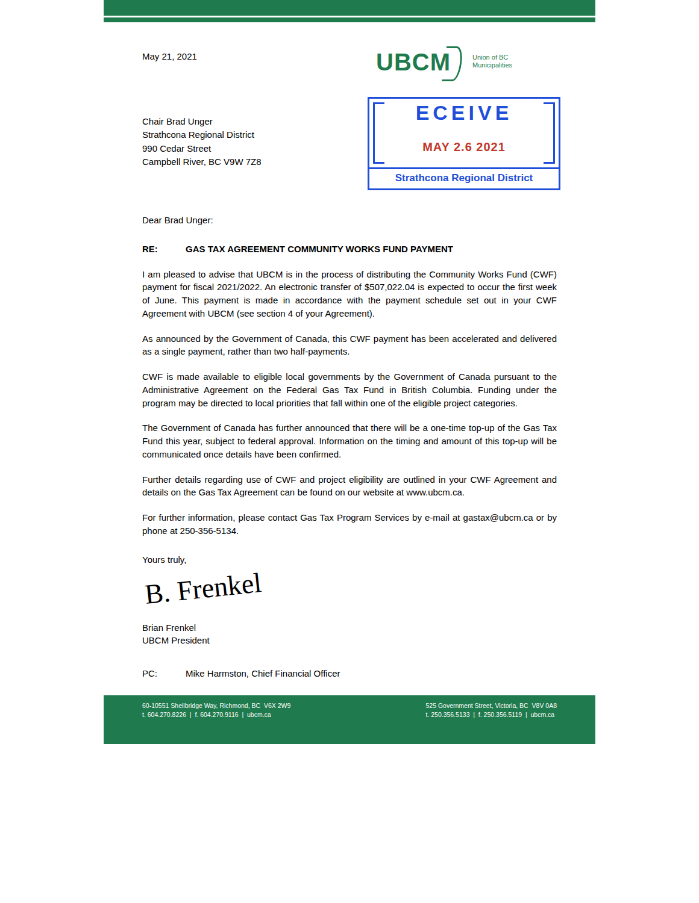UBCM
Union of BC
Municipalities
ECEIVE
MAY 2.6 2021
Strathcona Regional District
May 21, 2021
Chair Brad Unger
Strathcona Regional District
990 Cedar Street
Campbell River, BC V9W 7Z8
Dear Brad Unger:
RE: GAS TAX AGREEMENT COMMUNITY WORKS FUND PAYMENT
I am pleased to advise that UBCM is in the process of distributing the Community Works Fund (CWF) payment for fiscal 2021/2022. An electronic transfer of $507,022.04 is expected to occur the first week of June. This payment is made in accordance with the payment schedule set out in your CWF Agreement with UBCM (see section 4 of your Agreement).
As announced by the Government of Canada, this CWF payment has been accelerated and delivered as a single payment, rather than two half-payments.
CWF is made available to eligible local governments by the Government of Canada pursuant to the Administrative Agreement on the Federal Gas Tax Fund in British Columbia. Funding under the program may be directed to local priorities that fall within one of the eligible project categories.
The Government of Canada has further announced that there will be a one-time top-up of the Gas Tax Fund this year, subject to federal approval. Information on the timing and amount of this top-up will be communicated once details have been confirmed.
Further details regarding use of CWF and project eligibility are outlined in your CWF Agreement and details on the Gas Tax Agreement can be found on our website at www.ubcm.ca.
For further information, please contact Gas Tax Program Services by e-mail at gastax@ubcm.ca or by phone at 250-356-5134.
Yours truly,
B. Frenkel
Brian Frenkel
UBCM President
PC: Mike Harmston, Chief Financial Officer
60-10551 Shellbridge Way, Richmond, BC V6X 2W9
t. 604.270.8226 | f. 604.270.9116 | ubcm.ca
525 Government Street, Victoria, BC V8V 0A8
t. 250.356.5133 | f. 250.356.5119 | ubcm.ca